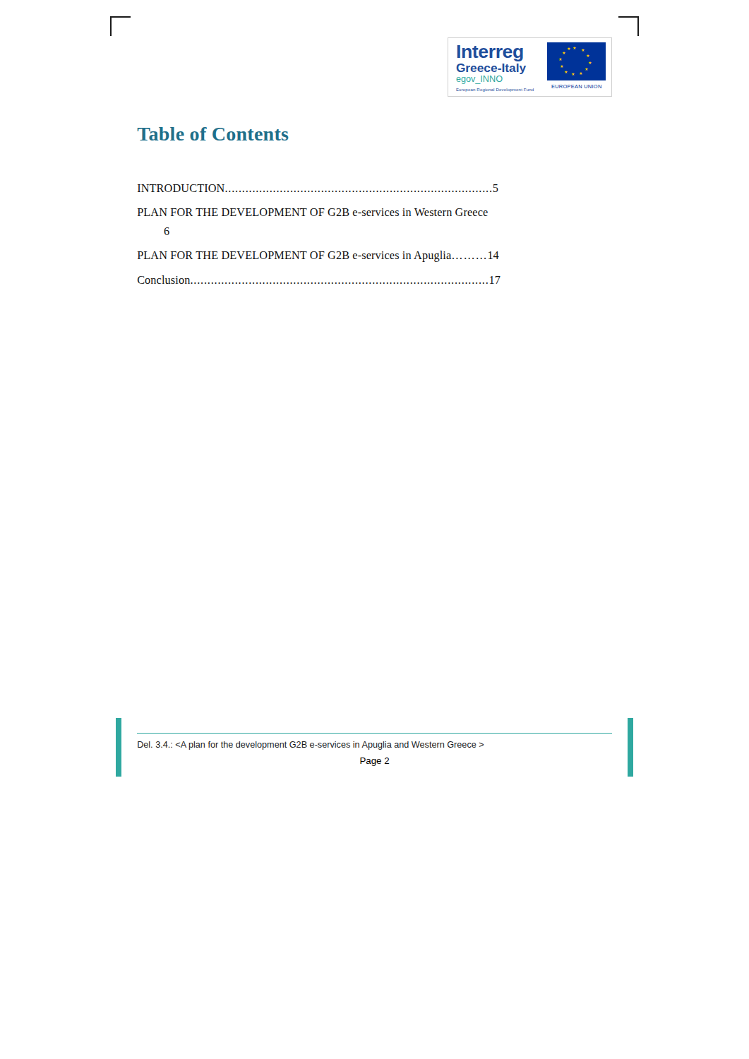Interreg
Greece-Italy
egov_INNO
European Regional Development Fund
★ ★ ★ ★ ★ ★ ★ ★ ★ ★ ★ ★
EUROPEAN UNION
Table of Contents
INTRODUCTION.............................................................................. 5
PLAN FOR THE DEVELOPMENT OF G2B e-services in Western Greece 6
PLAN FOR THE DEVELOPMENT OF G2B e-services in Apuglia………14
Conclusion....................................................................................... 17
Del. 3.4.: <A plan for the development G2B e-services in Apuglia and Western Greece >
Page 2